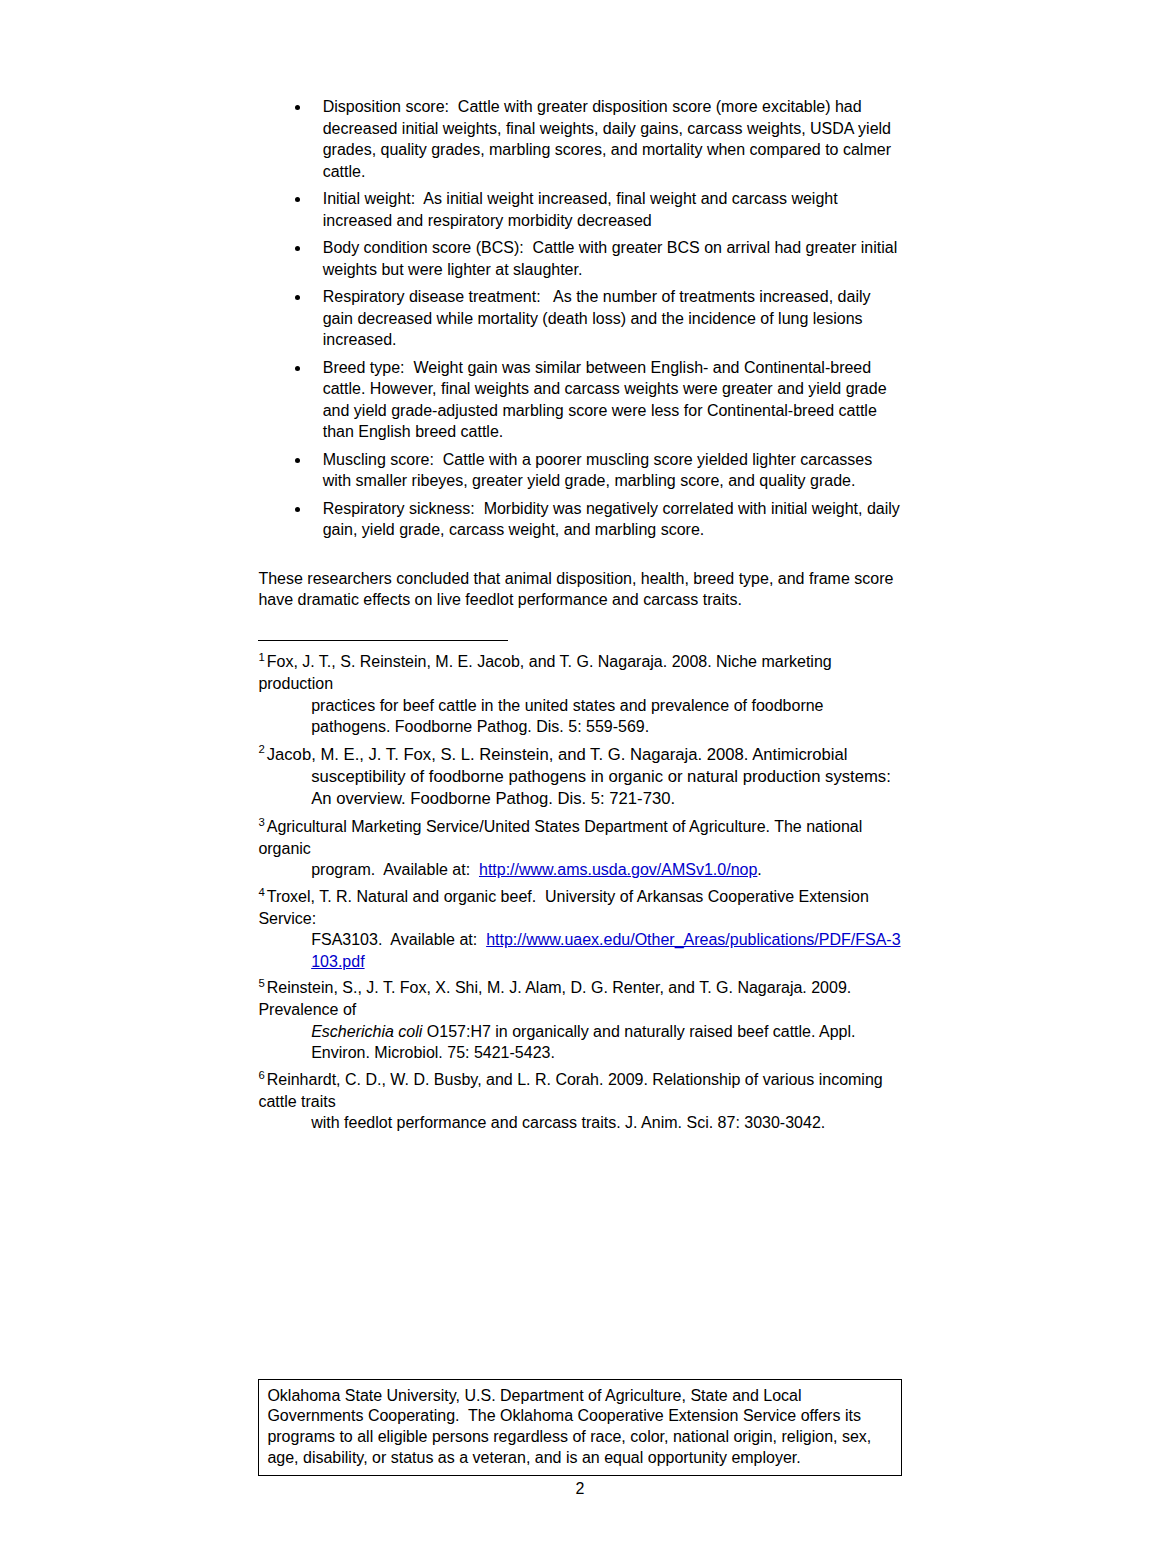Disposition score: Cattle with greater disposition score (more excitable) had decreased initial weights, final weights, daily gains, carcass weights, USDA yield grades, quality grades, marbling scores, and mortality when compared to calmer cattle.
Initial weight: As initial weight increased, final weight and carcass weight increased and respiratory morbidity decreased
Body condition score (BCS): Cattle with greater BCS on arrival had greater initial weights but were lighter at slaughter.
Respiratory disease treatment: As the number of treatments increased, daily gain decreased while mortality (death loss) and the incidence of lung lesions increased.
Breed type: Weight gain was similar between English- and Continental-breed cattle. However, final weights and carcass weights were greater and yield grade and yield grade-adjusted marbling score were less for Continental-breed cattle than English breed cattle.
Muscling score: Cattle with a poorer muscling score yielded lighter carcasses with smaller ribeyes, greater yield grade, marbling score, and quality grade.
Respiratory sickness: Morbidity was negatively correlated with initial weight, daily gain, yield grade, carcass weight, and marbling score.
These researchers concluded that animal disposition, health, breed type, and frame score have dramatic effects on live feedlot performance and carcass traits.
1 Fox, J. T., S. Reinstein, M. E. Jacob, and T. G. Nagaraja. 2008. Niche marketing production practices for beef cattle in the united states and prevalence of foodborne pathogens. Foodborne Pathog. Dis. 5: 559-569.
2 Jacob, M. E., J. T. Fox, S. L. Reinstein, and T. G. Nagaraja. 2008. Antimicrobial susceptibility of foodborne pathogens in organic or natural production systems: An overview. Foodborne Pathog. Dis. 5: 721-730.
3 Agricultural Marketing Service/United States Department of Agriculture. The national organic program. Available at: http://www.ams.usda.gov/AMSv1.0/nop.
4 Troxel, T. R. Natural and organic beef. University of Arkansas Cooperative Extension Service: FSA3103. Available at: http://www.uaex.edu/Other_Areas/publications/PDF/FSA-3103.pdf
5 Reinstein, S., J. T. Fox, X. Shi, M. J. Alam, D. G. Renter, and T. G. Nagaraja. 2009. Prevalence of Escherichia coli O157:H7 in organically and naturally raised beef cattle. Appl. Environ. Microbiol. 75: 5421-5423.
6 Reinhardt, C. D., W. D. Busby, and L. R. Corah. 2009. Relationship of various incoming cattle traits with feedlot performance and carcass traits. J. Anim. Sci. 87: 3030-3042.
Oklahoma State University, U.S. Department of Agriculture, State and Local Governments Cooperating. The Oklahoma Cooperative Extension Service offers its programs to all eligible persons regardless of race, color, national origin, religion, sex, age, disability, or status as a veteran, and is an equal opportunity employer.
2